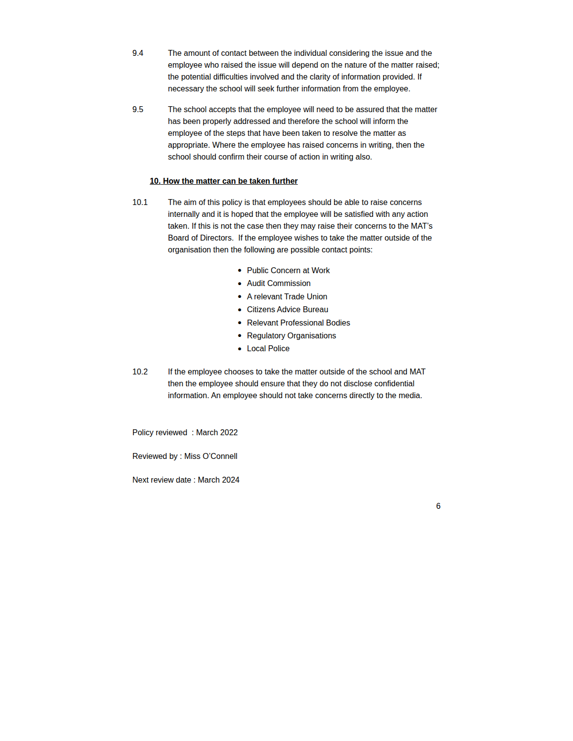9.4
The amount of contact between the individual considering the issue and the employee who raised the issue will depend on the nature of the matter raised; the potential difficulties involved and the clarity of information provided. If necessary the school will seek further information from the employee.
9.5
The school accepts that the employee will need to be assured that the matter has been properly addressed and therefore the school will inform the employee of the steps that have been taken to resolve the matter as appropriate. Where the employee has raised concerns in writing, then the school should confirm their course of action in writing also.
10. How the matter can be taken further
10.1
The aim of this policy is that employees should be able to raise concerns internally and it is hoped that the employee will be satisfied with any action taken. If this is not the case then they may raise their concerns to the MAT’s Board of Directors. If the employee wishes to take the matter outside of the organisation then the following are possible contact points:
Public Concern at Work
Audit Commission
A relevant Trade Union
Citizens Advice Bureau
Relevant Professional Bodies
Regulatory Organisations
Local Police
10.2
If the employee chooses to take the matter outside of the school and MAT then the employee should ensure that they do not disclose confidential information. An employee should not take concerns directly to the media.
Policy reviewed : March 2022
Reviewed by : Miss O’Connell
Next review date : March 2024
6